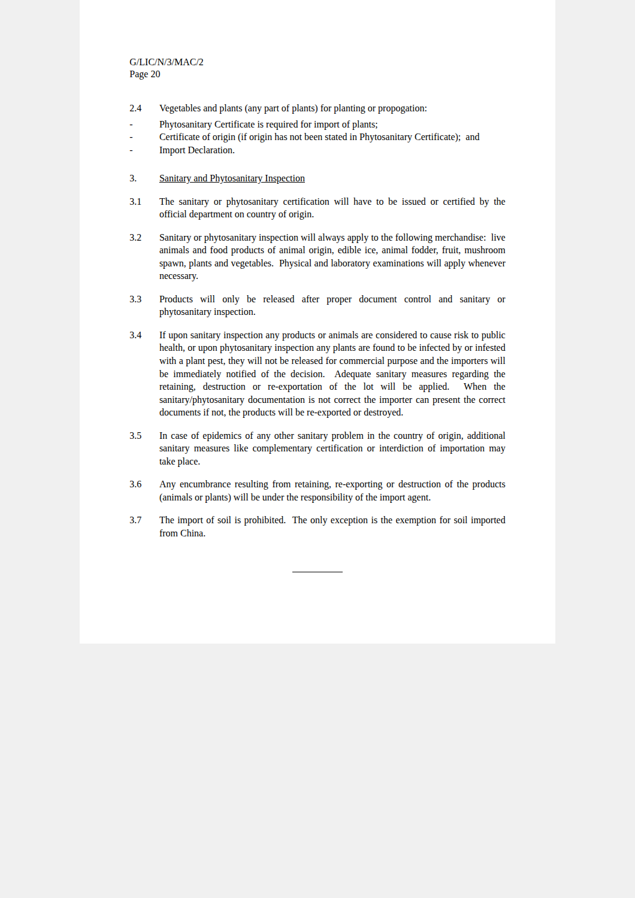G/LIC/N/3/MAC/2
Page 20
2.4
Vegetables and plants (any part of plants) for planting or propogation:
-Phytosanitary Certificate is required for import of plants;
-Certificate of origin (if origin has not been stated in Phytosanitary Certificate); and
-Import Declaration.
3.
Sanitary and Phytosanitary Inspection
3.1
The sanitary or phytosanitary certification will have to be issued or certified by the official department on country of origin.
3.2
Sanitary or phytosanitary inspection will always apply to the following merchandise: live animals and food products of animal origin, edible ice, animal fodder, fruit, mushroom spawn, plants and vegetables. Physical and laboratory examinations will apply whenever necessary.
3.3
Products will only be released after proper document control and sanitary or phytosanitary inspection.
3.4
If upon sanitary inspection any products or animals are considered to cause risk to public health, or upon phytosanitary inspection any plants are found to be infected by or infested with a plant pest, they will not be released for commercial purpose and the importers will be immediately notified of the decision. Adequate sanitary measures regarding the retaining, destruction or re-exportation of the lot will be applied. When the sanitary/phytosanitary documentation is not correct the importer can present the correct documents if not, the products will be re-exported or destroyed.
3.5
In case of epidemics of any other sanitary problem in the country of origin, additional sanitary measures like complementary certification or interdiction of importation may take place.
3.6
Any encumbrance resulting from retaining, re-exporting or destruction of the products (animals or plants) will be under the responsibility of the import agent.
3.7
The import of soil is prohibited. The only exception is the exemption for soil imported from China.